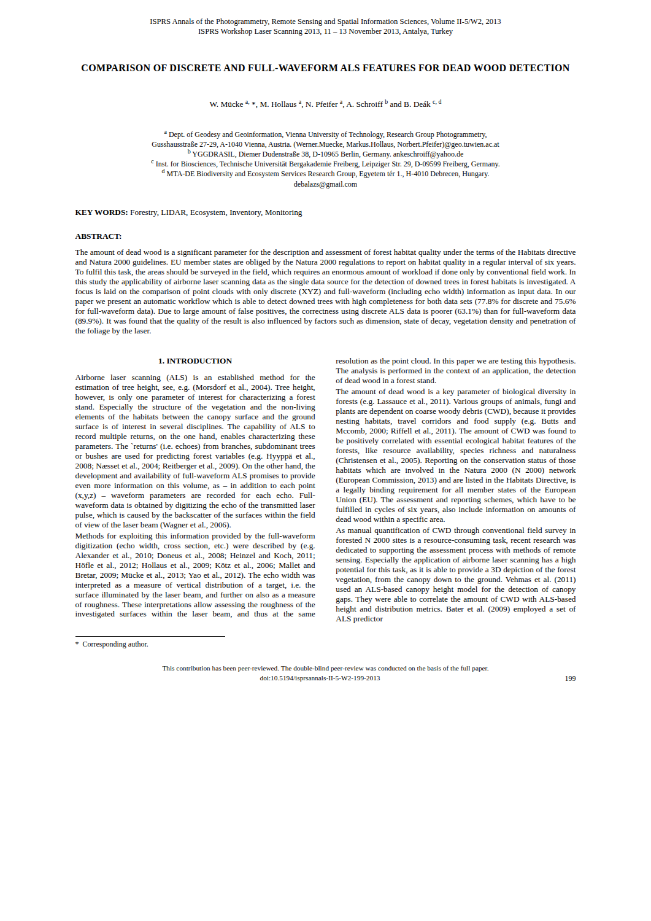ISPRS Annals of the Photogrammetry, Remote Sensing and Spatial Information Sciences, Volume II-5/W2, 2013
ISPRS Workshop Laser Scanning 2013, 11 – 13 November 2013, Antalya, Turkey
Comparison of Discrete and Full-Waveform ALS Features for Dead Wood Detection
W. Mücke a, *, M. Hollaus a, N. Pfeifer a, A. Schroiff b and B. Deák c, d
a Dept. of Geodesy and Geoinformation, Vienna University of Technology, Research Group Photogrammetry,
Gusshausstraße 27-29, A-1040 Vienna, Austria. (Werner.Muecke, Markus.Hollaus, Norbert.Pfeifer)@geo.tuwien.ac.at
b YGGDRASIL, Diemer Dudenstraße 38, D-10965 Berlin, Germany. ankeschroiff@yahoo.de
c Inst. for Biosciences, Technische Universität Bergakademie Freiberg, Leipziger Str. 29, D-09599 Freiberg, Germany.
d MTA-DE Biodiversity and Ecosystem Services Research Group, Egyetem tér 1., H-4010 Debrecen, Hungary.
debalazs@gmail.com
KEY WORDS: Forestry, LIDAR, Ecosystem, Inventory, Monitoring
ABSTRACT:
The amount of dead wood is a significant parameter for the description and assessment of forest habitat quality under the terms of the Habitats directive and Natura 2000 guidelines. EU member states are obliged by the Natura 2000 regulations to report on habitat quality in a regular interval of six years. To fulfil this task, the areas should be surveyed in the field, which requires an enormous amount of workload if done only by conventional field work. In this study the applicability of airborne laser scanning data as the single data source for the detection of downed trees in forest habitats is investigated. A focus is laid on the comparison of point clouds with only discrete (XYZ) and full-waveform (including echo width) information as input data. In our paper we present an automatic workflow which is able to detect downed trees with high completeness for both data sets (77.8% for discrete and 75.6% for full-waveform data). Due to large amount of false positives, the correctness using discrete ALS data is poorer (63.1%) than for full-waveform data (89.9%). It was found that the quality of the result is also influenced by factors such as dimension, state of decay, vegetation density and penetration of the foliage by the laser.
1. Introduction
Airborne laser scanning (ALS) is an established method for the estimation of tree height, see, e.g. (Morsdorf et al., 2004). Tree height, however, is only one parameter of interest for characterizing a forest stand. Especially the structure of the vegetation and the non-living elements of the habitats between the canopy surface and the ground surface is of interest in several disciplines. The capability of ALS to record multiple returns, on the one hand, enables characterizing these parameters. The `returns' (i.e. echoes) from branches, subdominant trees or bushes are used for predicting forest variables (e.g. Hyyppä et al., 2008; Næsset et al., 2004; Reitberger et al., 2009). On the other hand, the development and availability of full-waveform ALS promises to provide even more information on this volume, as – in addition to each point (x,y,z) – waveform parameters are recorded for each echo. Full-waveform data is obtained by digitizing the echo of the transmitted laser pulse, which is caused by the backscatter of the surfaces within the field of view of the laser beam (Wagner et al., 2006).
Methods for exploiting this information provided by the full-waveform digitization (echo width, cross section, etc.) were described by (e.g. Alexander et al., 2010; Doneus et al., 2008; Heinzel and Koch, 2011; Höfle et al., 2012; Hollaus et al., 2009; Kötz et al., 2006; Mallet and Bretar, 2009; Mücke et al., 2013; Yao et al., 2012). The echo width was interpreted as a measure of vertical distribution of a target, i.e. the surface illuminated by the laser beam, and further on also as a measure of roughness. These interpretations allow assessing the roughness of the investigated surfaces within the laser beam, and thus at the same resolution as the point cloud. In this paper we are testing this hypothesis. The analysis is performed in the context of an application, the detection of dead wood in a forest stand.
The amount of dead wood is a key parameter of biological diversity in forests (e.g. Lassauce et al., 2011). Various groups of animals, fungi and plants are dependent on coarse woody debris (CWD), because it provides nesting habitats, travel corridors and food supply (e.g. Butts and Mccomb, 2000; Riffell et al., 2011). The amount of CWD was found to be positively correlated with essential ecological habitat features of the forests, like resource availability, species richness and naturalness (Christensen et al., 2005). Reporting on the conservation status of those habitats which are involved in the Natura 2000 (N 2000) network (European Commission, 2013) and are listed in the Habitats Directive, is a legally binding requirement for all member states of the European Union (EU). The assessment and reporting schemes, which have to be fulfilled in cycles of six years, also include information on amounts of dead wood within a specific area.
As manual quantification of CWD through conventional field survey in forested N 2000 sites is a resource-consuming task, recent research was dedicated to supporting the assessment process with methods of remote sensing. Especially the application of airborne laser scanning has a high potential for this task, as it is able to provide a 3D depiction of the forest vegetation, from the canopy down to the ground. Vehmas et al. (2011) used an ALS-based canopy height model for the detection of canopy gaps. They were able to correlate the amount of CWD with ALS-based height and distribution metrics. Bater et al. (2009) employed a set of ALS predictor
* Corresponding author.
This contribution has been peer-reviewed. The double-blind peer-review was conducted on the basis of the full paper.
199 doi:10.5194/isprsannals-II-5-W2-199-2013